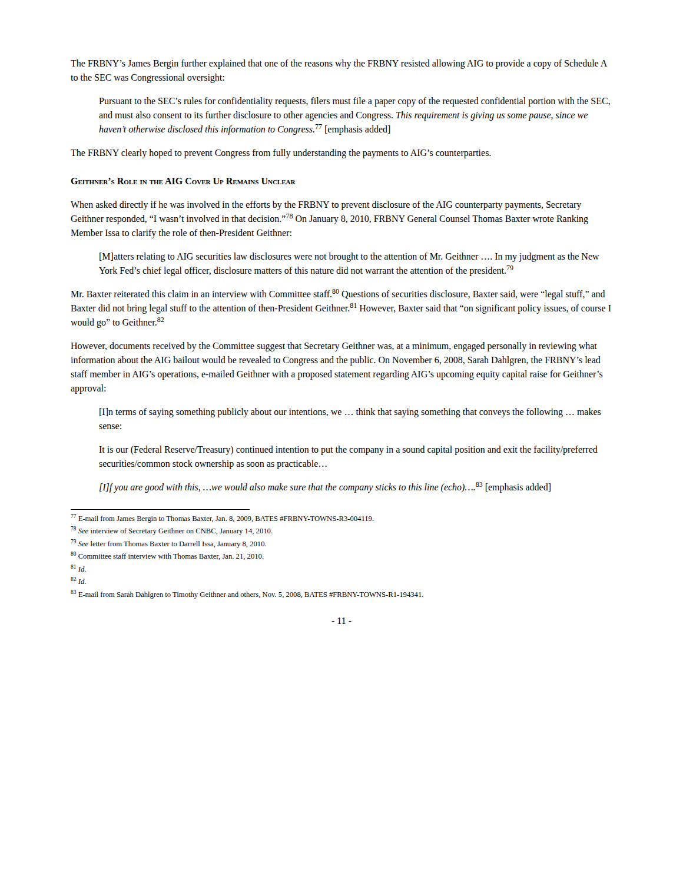The FRBNY’s James Bergin further explained that one of the reasons why the FRBNY resisted allowing AIG to provide a copy of Schedule A to the SEC was Congressional oversight:
Pursuant to the SEC’s rules for confidentiality requests, filers must file a paper copy of the requested confidential portion with the SEC, and must also consent to its further disclosure to other agencies and Congress. This requirement is giving us some pause, since we haven’t otherwise disclosed this information to Congress.77 [emphasis added]
The FRBNY clearly hoped to prevent Congress from fully understanding the payments to AIG’s counterparties.
Geithner’s Role in the AIG Cover Up Remains Unclear
When asked directly if he was involved in the efforts by the FRBNY to prevent disclosure of the AIG counterparty payments, Secretary Geithner responded, “I wasn’t involved in that decision.”78 On January 8, 2010, FRBNY General Counsel Thomas Baxter wrote Ranking Member Issa to clarify the role of then-President Geithner:
[M]atters relating to AIG securities law disclosures were not brought to the attention of Mr. Geithner …. In my judgment as the New York Fed’s chief legal officer, disclosure matters of this nature did not warrant the attention of the president.79
Mr. Baxter reiterated this claim in an interview with Committee staff.80 Questions of securities disclosure, Baxter said, were “legal stuff,” and Baxter did not bring legal stuff to the attention of then-President Geithner.81 However, Baxter said that “on significant policy issues, of course I would go” to Geithner.82
However, documents received by the Committee suggest that Secretary Geithner was, at a minimum, engaged personally in reviewing what information about the AIG bailout would be revealed to Congress and the public. On November 6, 2008, Sarah Dahlgren, the FRBNY’s lead staff member in AIG’s operations, e-mailed Geithner with a proposed statement regarding AIG’s upcoming equity capital raise for Geithner’s approval:
[I]n terms of saying something publicly about our intentions, we … think that saying something that conveys the following … makes sense:
It is our (Federal Reserve/Treasury) continued intention to put the company in a sound capital position and exit the facility/preferred securities/common stock ownership as soon as practicable…
[I]f you are good with this, …we would also make sure that the company sticks to this line (echo)….83 [emphasis added]
77 E-mail from James Bergin to Thomas Baxter, Jan. 8, 2009, BATES #FRBNY-TOWNS-R3-004119.
78 See interview of Secretary Geithner on CNBC, January 14, 2010.
79 See letter from Thomas Baxter to Darrell Issa, January 8, 2010.
80 Committee staff interview with Thomas Baxter, Jan. 21, 2010.
81 Id.
82 Id.
83 E-mail from Sarah Dahlgren to Timothy Geithner and others, Nov. 5, 2008, BATES #FRBNY-TOWNS-R1-194341.
- 11 -